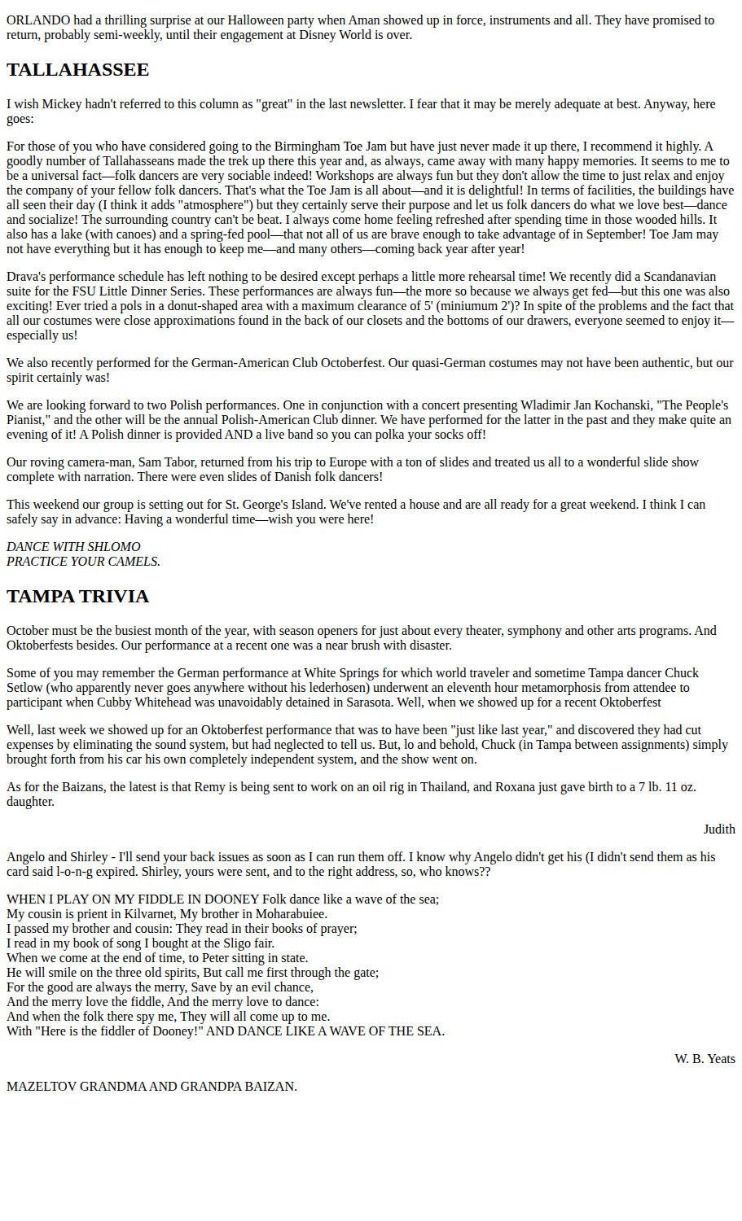ORLANDO had a thrilling surprise at our Halloween party when Aman showed up in force, instruments and all. They have promised to return, probably semi-weekly, until their engagement at Disney World is over.
TALLAHASSEE
I wish Mickey hadn't referred to this column as "great" in the last newsletter. I fear that it may be merely adequate at best. Anyway, here goes:
For those of you who have considered going to the Birmingham Toe Jam but have just never made it up there, I recommend it highly. A goodly number of Tallahasseans made the trek up there this year and, as always, came away with many happy memories. It seems to me to be a universal fact—folk dancers are very sociable indeed! Workshops are always fun but they don't allow the time to just relax and enjoy the company of your fellow folk dancers. That's what the Toe Jam is all about—and it is delightful! In terms of facilities, the buildings have all seen their day (I think it adds "atmosphere") but they certainly serve their purpose and let us folk dancers do what we love best—dance and socialize! The surrounding country can't be beat. I always come home feeling refreshed after spending time in those wooded hills. It also has a lake (with canoes) and a spring-fed pool—that not all of us are brave enough to take advantage of in September! Toe Jam may not have everything but it has enough to keep me—and many others—coming back year after year!
Drava's performance schedule has left nothing to be desired except perhaps a little more rehearsal time! We recently did a Scandanavian suite for the FSU Little Dinner Series. These performances are always fun—the more so because we always get fed—but this one was also exciting! Ever tried a pols in a donut-shaped area with a maximum clearance of 5' (miniumum 2')? In spite of the problems and the fact that all our costumes were close approximations found in the back of our closets and the bottoms of our drawers, everyone seemed to enjoy it—especially us!
We also recently performed for the German-American Club Octoberfest. Our quasi-German costumes may not have been authentic, but our spirit certainly was!
We are looking forward to two Polish performances. One in conjunction with a concert presenting Wladimir Jan Kochanski, "The People's Pianist," and the other will be the annual Polish-American Club dinner. We have performed for the latter in the past and they make quite an evening of it! A Polish dinner is provided AND a live band so you can polka your socks off!
Our roving camera-man, Sam Tabor, returned from his trip to Europe with a ton of slides and treated us all to a wonderful slide show complete with narration. There were even slides of Danish folk dancers!
This weekend our group is setting out for St. George's Island. We've rented a house and are all ready for a great weekend. I think I can safely say in advance: Having a wonderful time—wish you were here!
DANCE WITH SHLOMO
PRACTICE YOUR CAMELS.
TAMPA TRIVIA
October must be the busiest month of the year, with season openers for just about every theater, symphony and other arts programs. And Oktoberfests besides. Our performance at a recent one was a near brush with disaster.
Some of you may remember the German performance at White Springs for which world traveler and sometime Tampa dancer Chuck Setlow (who apparently never goes anywhere without his lederhosen) underwent an eleventh hour metamorphosis from attendee to participant when Cubby Whitehead was unavoidably detained in Sarasota. Well, when we showed up for a recent Oktoberfest
Well, last week we showed up for an Oktoberfest performance that was to have been "just like last year," and discovered they had cut expenses by eliminating the sound system, but had neglected to tell us. But, lo and behold, Chuck (in Tampa between assignments) simply brought forth from his car his own completely independent system, and the show went on.
As for the Baizans, the latest is that Remy is being sent to work on an oil rig in Thailand, and Roxana just gave birth to a 7 lb. 11 oz. daughter.
Judith
Angelo and Shirley - I'll send your back issues as soon as I can run them off. I know why Angelo didn't get his (I didn't send them as his card said l-o-n-g expired. Shirley, yours were sent, and to the right address, so, who knows??
WHEN I PLAY ON MY FIDDLE IN DOONEY Folk dance like a wave of the sea;
My cousin is prient in Kilvarnet, My brother in Moharabuiee.
I passed my brother and cousin: They read in their books of prayer;
I read in my book of song I bought at the Sligo fair.
When we come at the end of time, to Peter sitting in state.
He will smile on the three old spirits, But call me first through the gate;
For the good are always the merry, Save by an evil chance,
And the merry love the fiddle, And the merry love to dance:
And when the folk there spy me, They will all come up to me.
With "Here is the fiddler of Dooney!" AND DANCE LIKE A WAVE OF THE SEA.
W. B. Yeats
MAZELTOV GRANDMA AND GRANDPA BAIZAN.